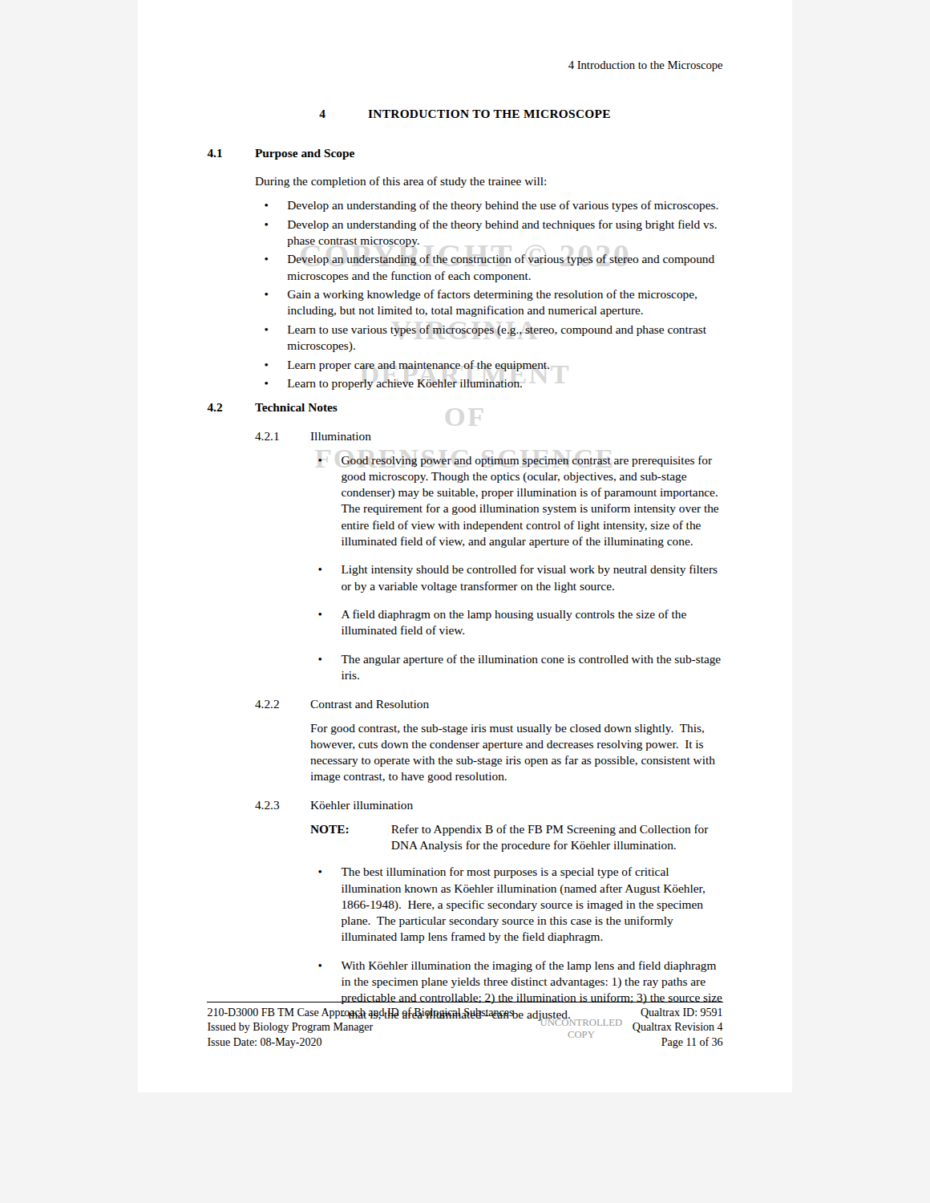COPYRIGHT © 2020
VIRGINIA
DEPARTMENT
OF
FORENSIC SCIENCE
4 Introduction to the Microscope
4 INTRODUCTION TO THE MICROSCOPE
4.1
Purpose and Scope
During the completion of this area of study the trainee will:
Develop an understanding of the theory behind the use of various types of microscopes.
Develop an understanding of the theory behind and techniques for using bright field vs. phase contrast microscopy.
Develop an understanding of the construction of various types of stereo and compound microscopes and the function of each component.
Gain a working knowledge of factors determining the resolution of the microscope, including, but not limited to, total magnification and numerical aperture.
Learn to use various types of microscopes (e.g., stereo, compound and phase contrast microscopes).
Learn proper care and maintenance of the equipment.
Learn to properly achieve Köehler illumination.
4.2
Technical Notes
4.2.1
Illumination
Good resolving power and optimum specimen contrast are prerequisites for good microscopy. Though the optics (ocular, objectives, and sub-stage condenser) may be suitable, proper illumination is of paramount importance. The requirement for a good illumination system is uniform intensity over the entire field of view with independent control of light intensity, size of the illuminated field of view, and angular aperture of the illuminating cone.
Light intensity should be controlled for visual work by neutral density filters or by a variable voltage transformer on the light source.
A field diaphragm on the lamp housing usually controls the size of the illuminated field of view.
The angular aperture of the illumination cone is controlled with the sub-stage iris.
4.2.2
Contrast and Resolution
For good contrast, the sub-stage iris must usually be closed down slightly. This, however, cuts down the condenser aperture and decreases resolving power. It is necessary to operate with the sub-stage iris open as far as possible, consistent with image contrast, to have good resolution.
4.2.3
Köehler illumination
NOTE: Refer to Appendix B of the FB PM Screening and Collection for DNA Analysis for the procedure for Köehler illumination.
The best illumination for most purposes is a special type of critical illumination known as Köehler illumination (named after August Köehler, 1866-1948). Here, a specific secondary source is imaged in the specimen plane. The particular secondary source in this case is the uniformly illuminated lamp lens framed by the field diaphragm.
With Köehler illumination the imaging of the lamp lens and field diaphragm in the specimen plane yields three distinct advantages: 1) the ray paths are predictable and controllable; 2) the illumination is uniform; 3) the source size - that is, the area illuminated - can be adjusted.
| 210-D3000 FB TM Case Approach and ID of Biological Substances Issued by Biology Program Manager Issue Date: 08-May-2020 | UNCONTROLLED COPY | Qualtrax ID: 9591 Qualtrax Revision 4 Page 11 of 36 |